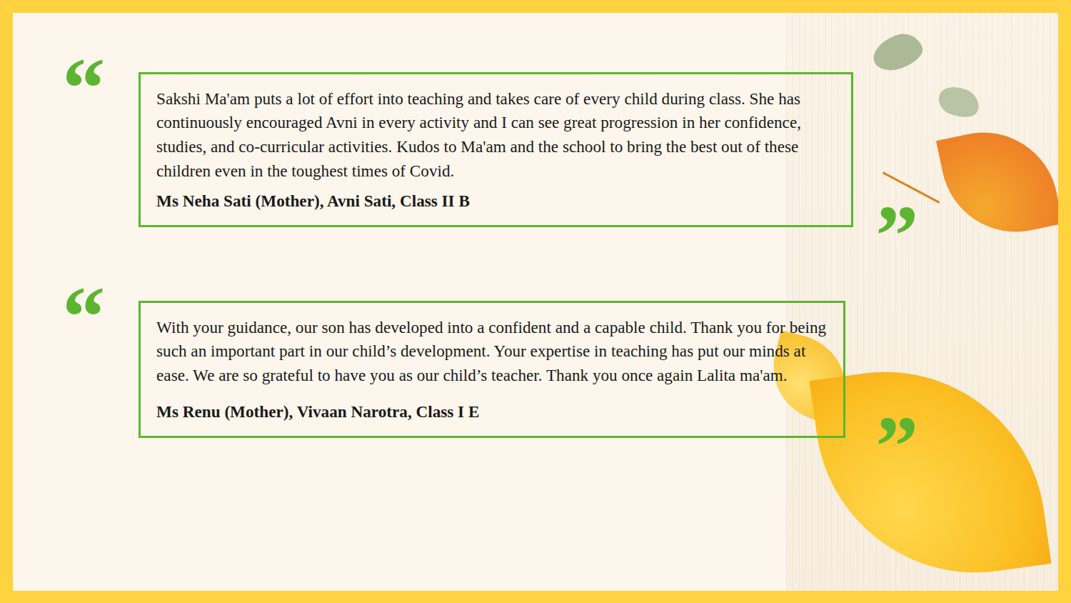“
Sakshi Ma'am puts a lot of effort into teaching and takes care of every child during class. She has continuously encouraged Avni in every activity and I can see great progression in her confidence, studies, and co-curricular activities. Kudos to Ma'am and the school to bring the best out of these children even in the toughest times of Covid.
Ms Neha Sati (Mother), Avni Sati, Class II B
”
“
With your guidance, our son has developed into a confident and a capable child. Thank you for being such an important part in our child’s development. Your expertise in teaching has put our minds at ease. We are so grateful to have you as our child’s teacher. Thank you once again Lalita ma'am.
Ms Renu (Mother), Vivaan Narotra, Class I E
”